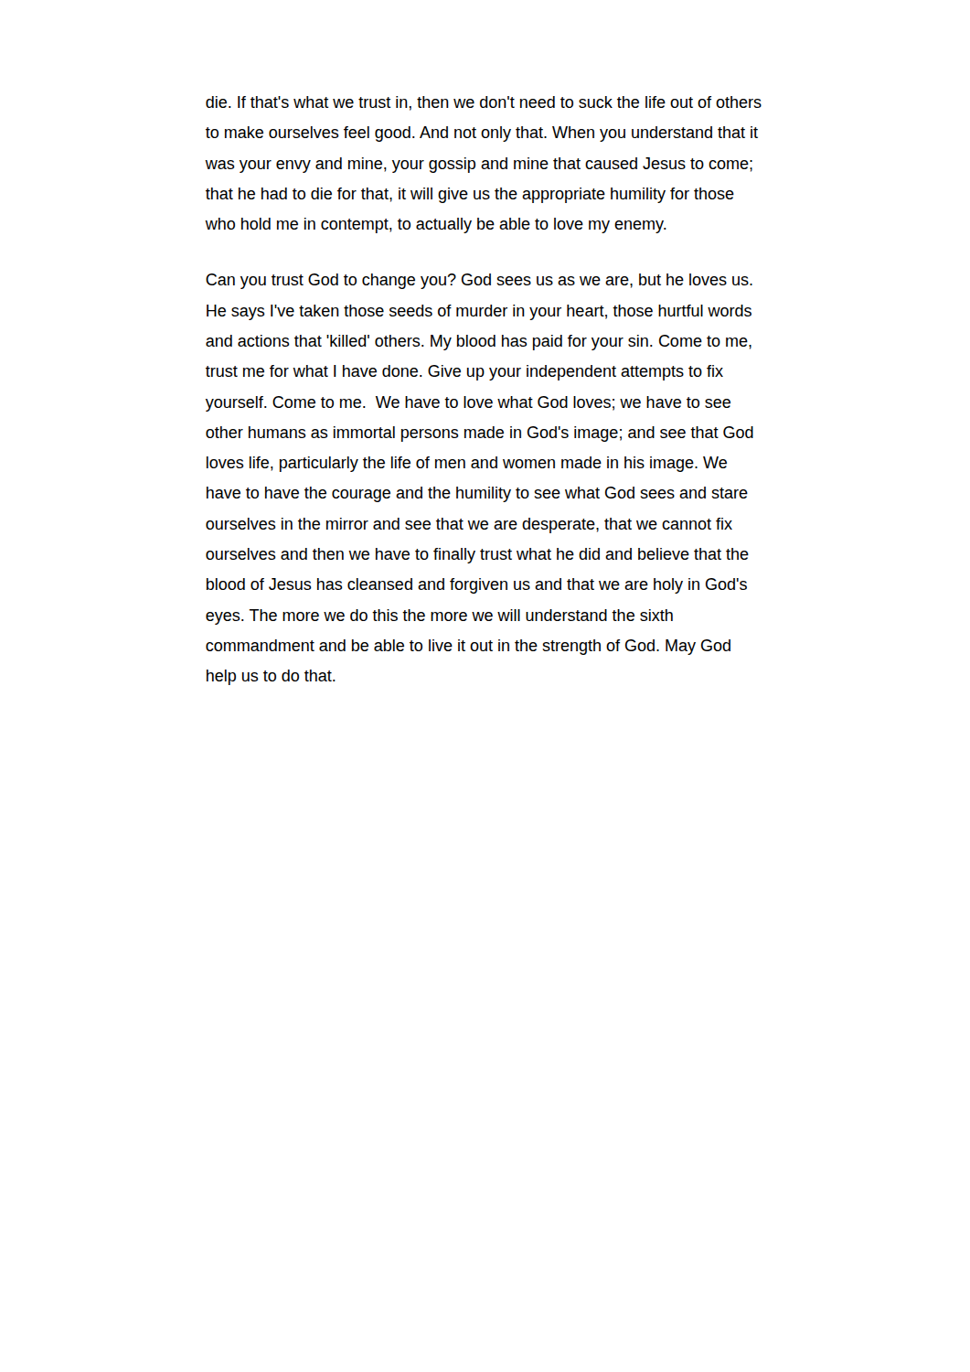die. If that's what we trust in, then we don't need to suck the life out of others to make ourselves feel good. And not only that. When you understand that it was your envy and mine, your gossip and mine that caused Jesus to come; that he had to die for that, it will give us the appropriate humility for those who hold me in contempt, to actually be able to love my enemy.
Can you trust God to change you? God sees us as we are, but he loves us. He says I've taken those seeds of murder in your heart, those hurtful words and actions that 'killed' others. My blood has paid for your sin. Come to me, trust me for what I have done. Give up your independent attempts to fix yourself. Come to me. We have to love what God loves; we have to see other humans as immortal persons made in God's image; and see that God loves life, particularly the life of men and women made in his image. We have to have the courage and the humility to see what God sees and stare ourselves in the mirror and see that we are desperate, that we cannot fix ourselves and then we have to finally trust what he did and believe that the blood of Jesus has cleansed and forgiven us and that we are holy in God's eyes. The more we do this the more we will understand the sixth commandment and be able to live it out in the strength of God. May God help us to do that.